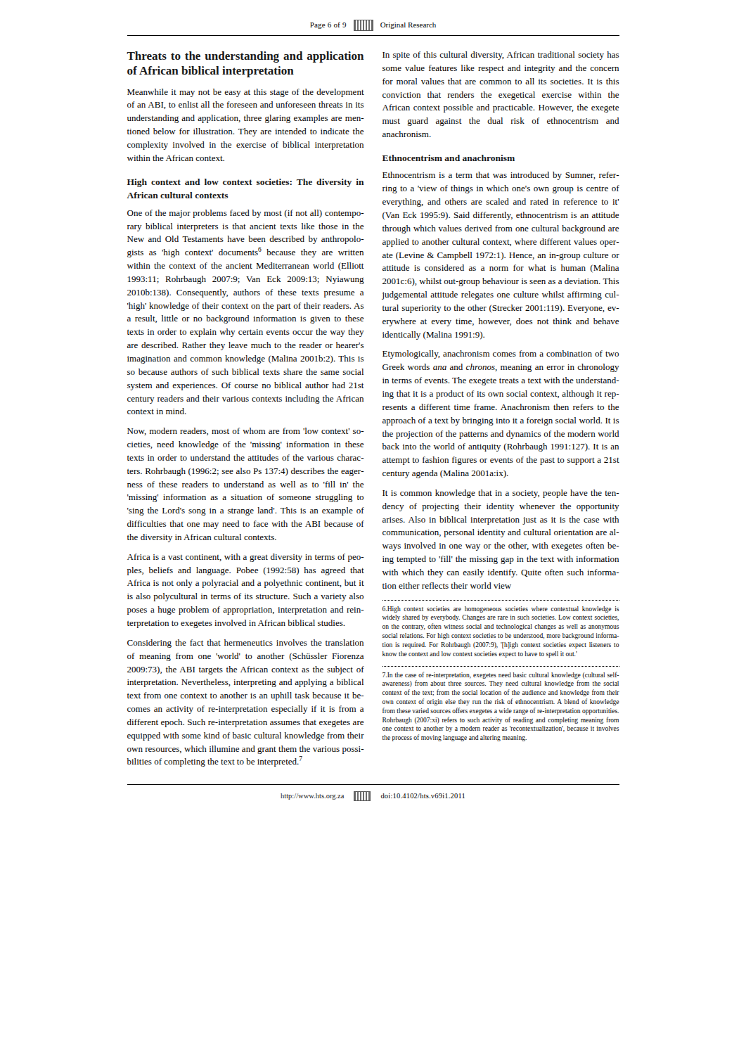Page 6 of 9 Original Research
Threats to the understanding and application of African biblical interpretation
Meanwhile it may not be easy at this stage of the development of an ABI, to enlist all the foreseen and unforeseen threats in its understanding and application, three glaring examples are mentioned below for illustration. They are intended to indicate the complexity involved in the exercise of biblical interpretation within the African context.
High context and low context societies: The diversity in African cultural contexts
One of the major problems faced by most (if not all) contemporary biblical interpreters is that ancient texts like those in the New and Old Testaments have been described by anthropologists as 'high context' documents6 because they are written within the context of the ancient Mediterranean world (Elliott 1993:11; Rohrbaugh 2007:9; Van Eck 2009:13; Nyiawung 2010b:138). Consequently, authors of these texts presume a 'high' knowledge of their context on the part of their readers. As a result, little or no background information is given to these texts in order to explain why certain events occur the way they are described. Rather they leave much to the reader or hearer's imagination and common knowledge (Malina 2001b:2). This is so because authors of such biblical texts share the same social system and experiences. Of course no biblical author had 21st century readers and their various contexts including the African context in mind.
Now, modern readers, most of whom are from 'low context' societies, need knowledge of the 'missing' information in these texts in order to understand the attitudes of the various characters. Rohrbaugh (1996:2; see also Ps 137:4) describes the eagerness of these readers to understand as well as to 'fill in' the 'missing' information as a situation of someone struggling to 'sing the Lord's song in a strange land'. This is an example of difficulties that one may need to face with the ABI because of the diversity in African cultural contexts.
Africa is a vast continent, with a great diversity in terms of peoples, beliefs and language. Pobee (1992:58) has agreed that Africa is not only a polyracial and a polyethnic continent, but it is also polycultural in terms of its structure. Such a variety also poses a huge problem of appropriation, interpretation and reinterpretation to exegetes involved in African biblical studies.
Considering the fact that hermeneutics involves the translation of meaning from one 'world' to another (Schüssler Fiorenza 2009:73), the ABI targets the African context as the subject of interpretation. Nevertheless, interpreting and applying a biblical text from one context to another is an uphill task because it becomes an activity of re-interpretation especially if it is from a different epoch. Such re-interpretation assumes that exegetes are equipped with some kind of basic cultural knowledge from their own resources, which illumine and grant them the various possibilities of completing the text to be interpreted.7
In spite of this cultural diversity, African traditional society has some value features like respect and integrity and the concern for moral values that are common to all its societies. It is this conviction that renders the exegetical exercise within the African context possible and practicable. However, the exegete must guard against the dual risk of ethnocentrism and anachronism.
Ethnocentrism and anachronism
Ethnocentrism is a term that was introduced by Sumner, referring to a 'view of things in which one's own group is centre of everything, and others are scaled and rated in reference to it' (Van Eck 1995:9). Said differently, ethnocentrism is an attitude through which values derived from one cultural background are applied to another cultural context, where different values operate (Levine & Campbell 1972:1). Hence, an in-group culture or attitude is considered as a norm for what is human (Malina 2001c:6), whilst out-group behaviour is seen as a deviation. This judgemental attitude relegates one culture whilst affirming cultural superiority to the other (Strecker 2001:119). Everyone, everywhere at every time, however, does not think and behave identically (Malina 1991:9).
Etymologically, anachronism comes from a combination of two Greek words ana and chronos, meaning an error in chronology in terms of events. The exegete treats a text with the understanding that it is a product of its own social context, although it represents a different time frame. Anachronism then refers to the approach of a text by bringing into it a foreign social world. It is the projection of the patterns and dynamics of the modern world back into the world of antiquity (Rohrbaugh 1991:127). It is an attempt to fashion figures or events of the past to support a 21st century agenda (Malina 2001a:ix).
It is common knowledge that in a society, people have the tendency of projecting their identity whenever the opportunity arises. Also in biblical interpretation just as it is the case with communication, personal identity and cultural orientation are always involved in one way or the other, with exegetes often being tempted to 'fill' the missing gap in the text with information with which they can easily identify. Quite often such information either reflects their world view
6.High context societies are homogeneous societies where contextual knowledge is widely shared by everybody. Changes are rare in such societies. Low context societies, on the contrary, often witness social and technological changes as well as anonymous social relations. For high context societies to be understood, more background information is required. For Rohrbaugh (2007:9), '[h]igh context societies expect listeners to know the context and low context societies expect to have to spell it out.'
7.In the case of re-interpretation, exegetes need basic cultural knowledge (cultural self-awareness) from about three sources. They need cultural knowledge from the social context of the text; from the social location of the audience and knowledge from their own context of origin else they run the risk of ethnocentrism. A blend of knowledge from these varied sources offers exegetes a wide range of re-interpretation opportunities. Rohrbaugh (2007:xi) refers to such activity of reading and completing meaning from one context to another by a modern reader as 'recontextualization', because it involves the process of moving language and altering meaning.
http://www.hts.org.za doi:10.4102/hts.v69i1.2011